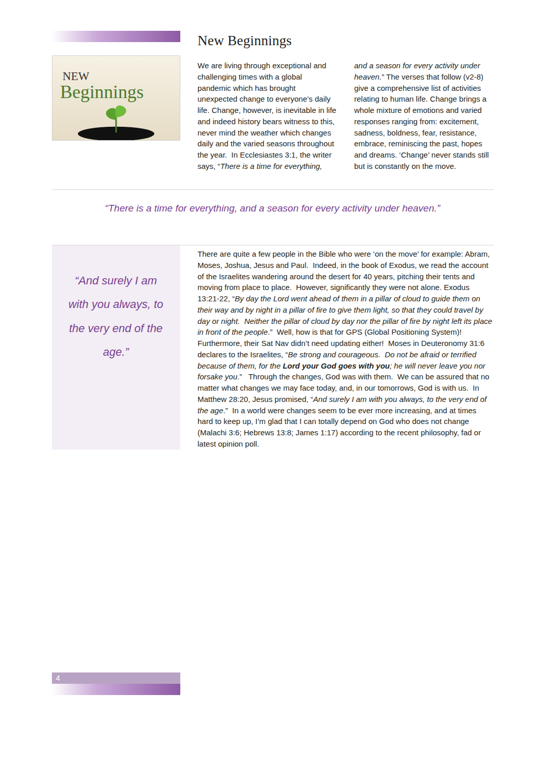New Beginnings
We are living through exceptional and challenging times with a global pandemic which has brought unexpected change to everyone’s daily life. Change, however, is inevitable in life and indeed history bears witness to this, never mind the weather which changes daily and the varied seasons throughout the year. In Ecclesiastes 3:1, the writer says, “There is a time for everything, and a season for every activity under heaven.” The verses that follow (v2-8) give a comprehensive list of activities relating to human life. Change brings a whole mixture of emotions and varied responses ranging from: excitement, sadness, boldness, fear, resistance, embrace, reminiscing the past, hopes and dreams. ‘Change’ never stands still but is constantly on the move.
“There is a time for everything, and a season for every activity under heaven.”
“And surely I am with you always, to the very end of the age.”
There are quite a few people in the Bible who were ‘on the move’ for example: Abram, Moses, Joshua, Jesus and Paul. Indeed, in the book of Exodus, we read the account of the Israelites wandering around the desert for 40 years, pitching their tents and moving from place to place. However, significantly they were not alone. Exodus 13:21-22, “By day the Lord went ahead of them in a pillar of cloud to guide them on their way and by night in a pillar of fire to give them light, so that they could travel by day or night. Neither the pillar of cloud by day nor the pillar of fire by night left its place in front of the people.” Well, how is that for GPS (Global Positioning System)! Furthermore, their Sat Nav didn’t need updating either! Moses in Deuteronomy 31:6 declares to the Israelites, “Be strong and courageous. Do not be afraid or terrified because of them, for the Lord your God goes with you; he will never leave you nor forsake you.” Through the changes, God was with them. We can be assured that no matter what changes we may face today, and, in our tomorrows, God is with us. In Matthew 28:20, Jesus promised, “And surely I am with you always, to the very end of the age.” In a world were changes seem to be ever more increasing, and at times hard to keep up, I’m glad that I can totally depend on God who does not change (Malachi 3:6; Hebrews 13:8; James 1:17) according to the recent philosophy, fad or latest opinion poll.
4